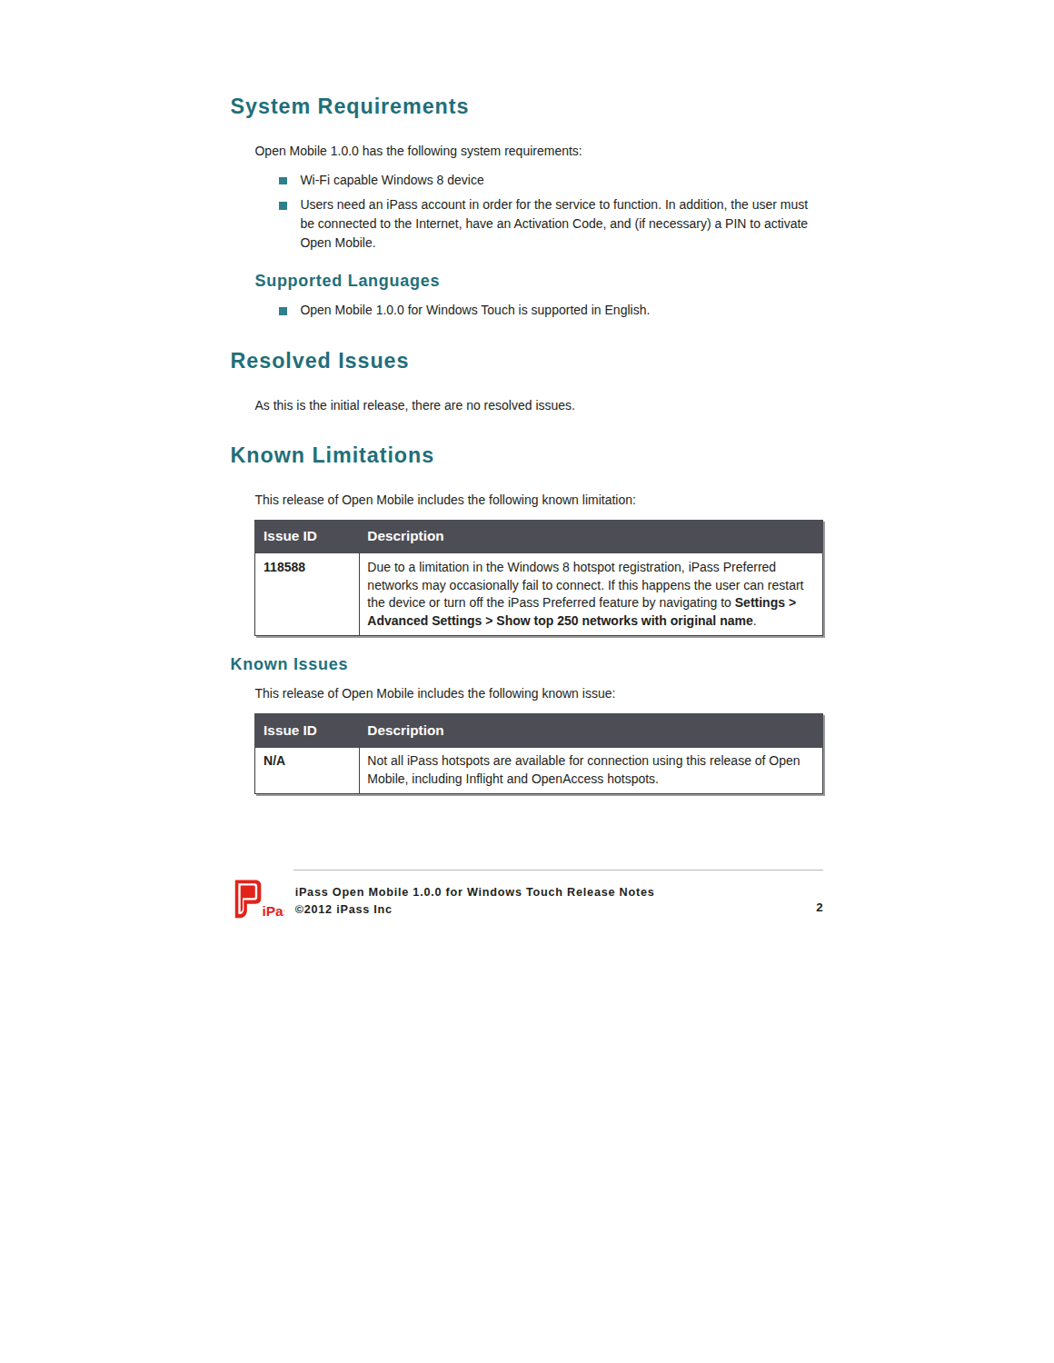System Requirements
Open Mobile 1.0.0 has the following system requirements:
Wi-Fi capable Windows 8 device
Users need an iPass account in order for the service to function. In addition, the user must be connected to the Internet, have an Activation Code, and (if necessary) a PIN to activate Open Mobile.
Supported Languages
Open Mobile 1.0.0 for Windows Touch is supported in English.
Resolved Issues
As this is the initial release, there are no resolved issues.
Known Limitations
This release of Open Mobile includes the following known limitation:
| Issue ID | Description |
| --- | --- |
| 118588 | Due to a limitation in the Windows 8 hotspot registration, iPass Preferred networks may occasionally fail to connect. If this happens the user can restart the device or turn off the iPass Preferred feature by navigating to Settings > Advanced Settings > Show top 250 networks with original name . |
Known Issues
This release of Open Mobile includes the following known issue:
| Issue ID | Description |
| --- | --- |
| N/A | Not all iPass hotspots are available for connection using this release of Open Mobile, including Inflight and OpenAccess hotspots. |
iPass
iPass Open Mobile 1.0.0 for Windows Touch Release Notes
©2012 iPass Inc
2